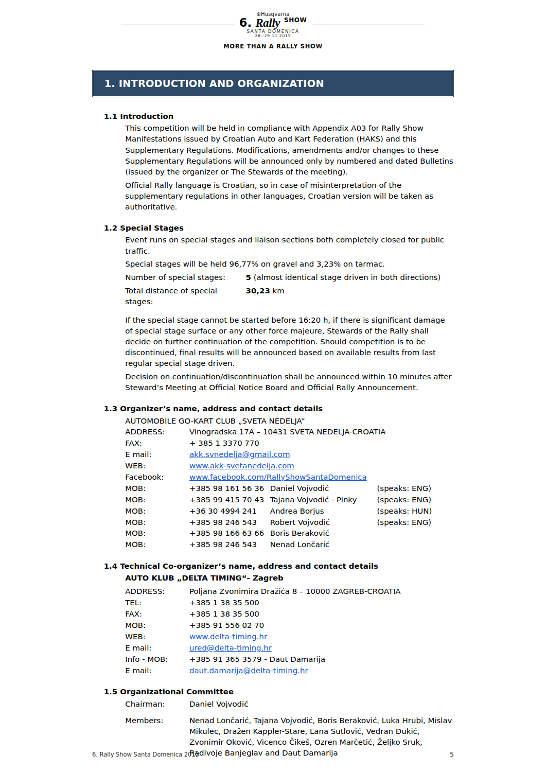⊕Husqvarna
6. Rally SHOW
SANTA DOMENICA
28.-29.11.2015
MORE THAN A RALLY SHOW
1. INTRODUCTION AND ORGANIZATION
1.1 Introduction
This competition will be held in compliance with Appendix A03 for Rally Show Manifestations issued by Croatian Auto and Kart Federation (HAKS) and this Supplementary Regulations. Modifications, amendments and/or changes to these Supplementary Regulations will be announced only by numbered and dated Bulletins (issued by the organizer or The Stewards of the meeting).
Official Rally language is Croatian, so in case of misinterpretation of the supplementary regulations in other languages, Croatian version will be taken as authoritative.
1.2 Special Stages
Event runs on special stages and liaison sections both completely closed for public traffic.
Special stages will be held 96,77% on gravel and 3,23% on tarmac.
Number of special stages: 5 (almost identical stage driven in both directions)
Total distance of special stages: 30,23 km
If the special stage cannot be started before 16:20 h, if there is significant damage of special stage surface or any other force majeure, Stewards of the Rally shall decide on further continuation of the competition. Should competition is to be discontinued, final results will be announced based on available results from last regular special stage driven.
Decision on continuation/discontinuation shall be announced within 10 minutes after Steward’s Meeting at Official Notice Board and Official Rally Announcement.
1.3 Organizer’s name, address and contact details
AUTOMOBILE GO-KART CLUB „SVETA NEDELJA”
| ADDRESS: | Vinogradska 17A – 10431 SVETA NEDELJA-CROATIA |
| FAX: | + 385 1 3370 770 |
| E mail: | akk.svnedelja@gmail.com |
| WEB: | www.akk-svetanedelja.com |
| Facebook: | www.facebook.com/RallyShowSantaDomenica |
| MOB: | +385 98 161 56 36 | Daniel Vojvodić | (speaks: ENG) |
| MOB: | +385 99 415 70 43 | Tajana Vojvodić - Pinky | (speaks: ENG) |
| MOB: | +36 30 4994 241 | Andrea Borjus | (speaks: HUN) |
| MOB: | +385 98 246 543 | Robert Vojvodić | (speaks: ENG) |
| MOB: | +385 98 166 63 66 | Boris Beraković | |
| MOB: | +385 98 246 543 | Nenad Lončarić | |
1.4 Technical Co-organizer’s name, address and contact details
AUTO KLUB „DELTA TIMING“- Zagreb
| ADDRESS: | Poljana Zvonimira Dražića 8 – 10000 ZAGREB-CROATIA |
| TEL: | +385 1 38 35 500 |
| FAX: | +385 1 38 35 500 |
| MOB: | +385 91 556 02 70 |
| WEB: | www.delta-timing.hr |
| E mail: | ured@delta-timing.hr |
| Info - MOB: | +385 91 365 3579 - Daut Damarija |
| E mail: | daut.damarija@delta-timing.hr |
1.5 Organizational Committee
| Chairman: | Daniel Vojvodić |
| Members: | Nenad Lončarić, Tajana Vojvodić, Boris Beraković, Luka Hrubi, Mislav Mikulec, Dražen Kappler-Stare, Lana Sutlović, Vedran Đukić, Zvonimir Oković, Vicenco Čikeš, Ozren Marčetić, Željko Sruk, Radivoje Banjeglav and Daut Damarija |
6. Rally Show Santa Domenica 2015 5